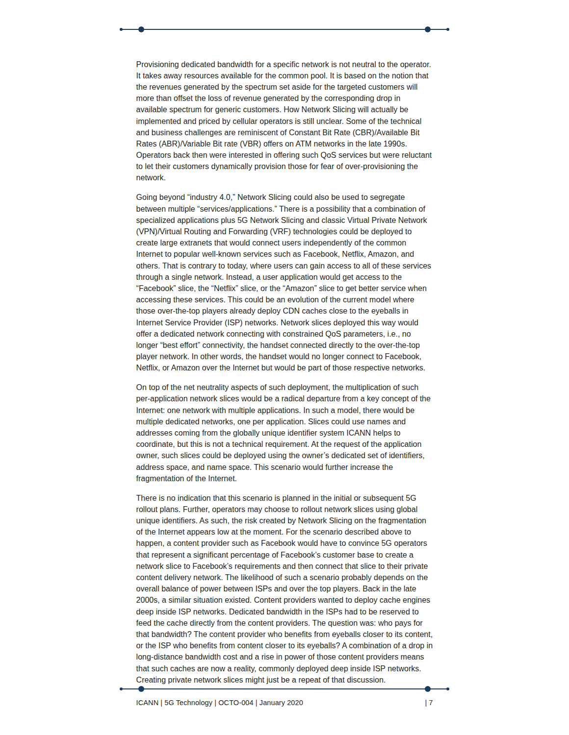Provisioning dedicated bandwidth for a specific network is not neutral to the operator. It takes away resources available for the common pool. It is based on the notion that the revenues generated by the spectrum set aside for the targeted customers will more than offset the loss of revenue generated by the corresponding drop in available spectrum for generic customers. How Network Slicing will actually be implemented and priced by cellular operators is still unclear. Some of the technical and business challenges are reminiscent of Constant Bit Rate (CBR)/Available Bit Rates (ABR)/Variable Bit rate (VBR) offers on ATM networks in the late 1990s. Operators back then were interested in offering such QoS services but were reluctant to let their customers dynamically provision those for fear of over-provisioning the network.
Going beyond “industry 4.0,” Network Slicing could also be used to segregate between multiple “services/applications.” There is a possibility that a combination of specialized applications plus 5G Network Slicing and classic Virtual Private Network (VPN)/Virtual Routing and Forwarding (VRF) technologies could be deployed to create large extranets that would connect users independently of the common Internet to popular well-known services such as Facebook, Netflix, Amazon, and others. That is contrary to today, where users can gain access to all of these services through a single network. Instead, a user application would get access to the “Facebook” slice, the “Netflix” slice, or the “Amazon” slice to get better service when accessing these services. This could be an evolution of the current model where those over-the-top players already deploy CDN caches close to the eyeballs in Internet Service Provider (ISP) networks. Network slices deployed this way would offer a dedicated network connecting with constrained QoS parameters, i.e., no longer “best effort” connectivity, the handset connected directly to the over-the-top player network. In other words, the handset would no longer connect to Facebook, Netflix, or Amazon over the Internet but would be part of those respective networks.
On top of the net neutrality aspects of such deployment, the multiplication of such per-application network slices would be a radical departure from a key concept of the Internet: one network with multiple applications. In such a model, there would be multiple dedicated networks, one per application. Slices could use names and addresses coming from the globally unique identifier system ICANN helps to coordinate, but this is not a technical requirement. At the request of the application owner, such slices could be deployed using the owner’s dedicated set of identifiers, address space, and name space. This scenario would further increase the fragmentation of the Internet.
There is no indication that this scenario is planned in the initial or subsequent 5G rollout plans. Further, operators may choose to rollout network slices using global unique identifiers. As such, the risk created by Network Slicing on the fragmentation of the Internet appears low at the moment. For the scenario described above to happen, a content provider such as Facebook would have to convince 5G operators that represent a significant percentage of Facebook’s customer base to create a network slice to Facebook’s requirements and then connect that slice to their private content delivery network. The likelihood of such a scenario probably depends on the overall balance of power between ISPs and over the top players. Back in the late 2000s, a similar situation existed. Content providers wanted to deploy cache engines deep inside ISP networks. Dedicated bandwidth in the ISPs had to be reserved to feed the cache directly from the content providers. The question was: who pays for that bandwidth? The content provider who benefits from eyeballs closer to its content, or the ISP who benefits from content closer to its eyeballs? A combination of a drop in long-distance bandwidth cost and a rise in power of those content providers means that such caches are now a reality, commonly deployed deep inside ISP networks. Creating private network slices might just be a repeat of that discussion.
ICANN | 5G Technology | OCTO-004 | January 2020
| 7